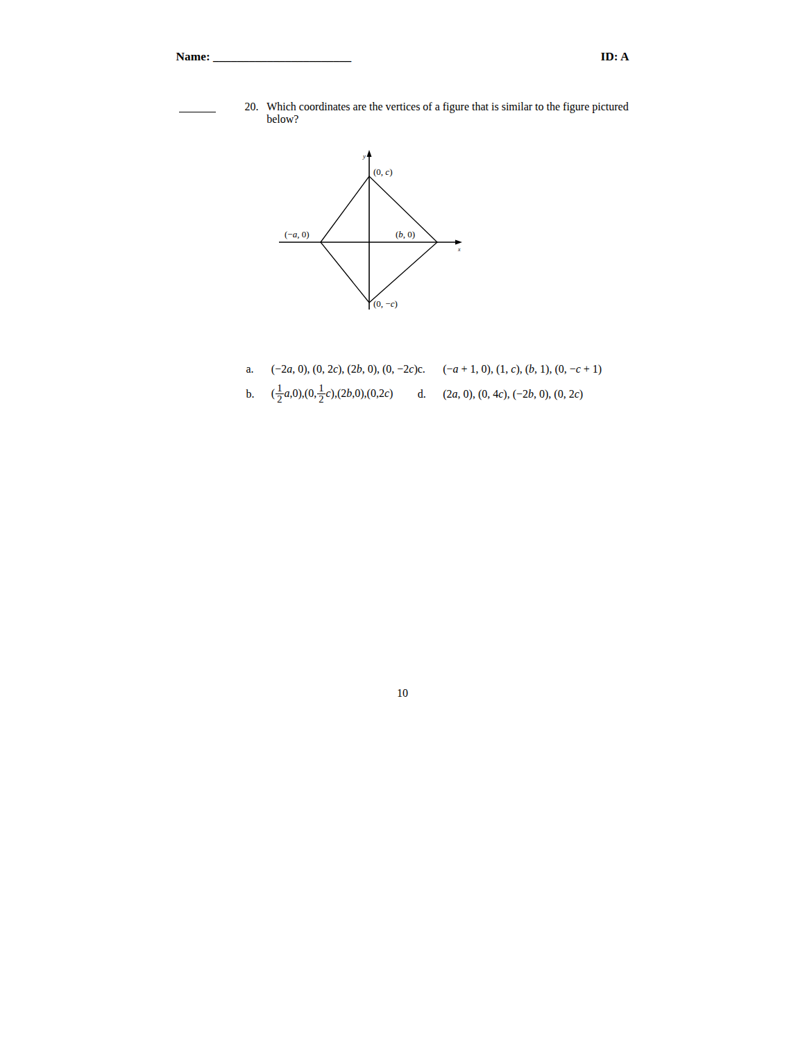Name: _______________________
ID: A
20. Which coordinates are the vertices of a figure that is similar to the figure pictured below?
y x (0, c) (−a, 0) (b, 0) (0, −c)
| a. | (−2 a , 0), (0, 2 c ), (2 b , 0), (0, −2 c ) | c. | (− a + 1, 0), (1, c ), ( b , 1), (0, − c + 1) |
| b. | ( 1 2 a ,0),(0, 1 2 c ),(2 b ,0),(0,2 c ) | d. | (2 a , 0), (0, 4 c ), (−2 b , 0), (0, 2 c ) |
10